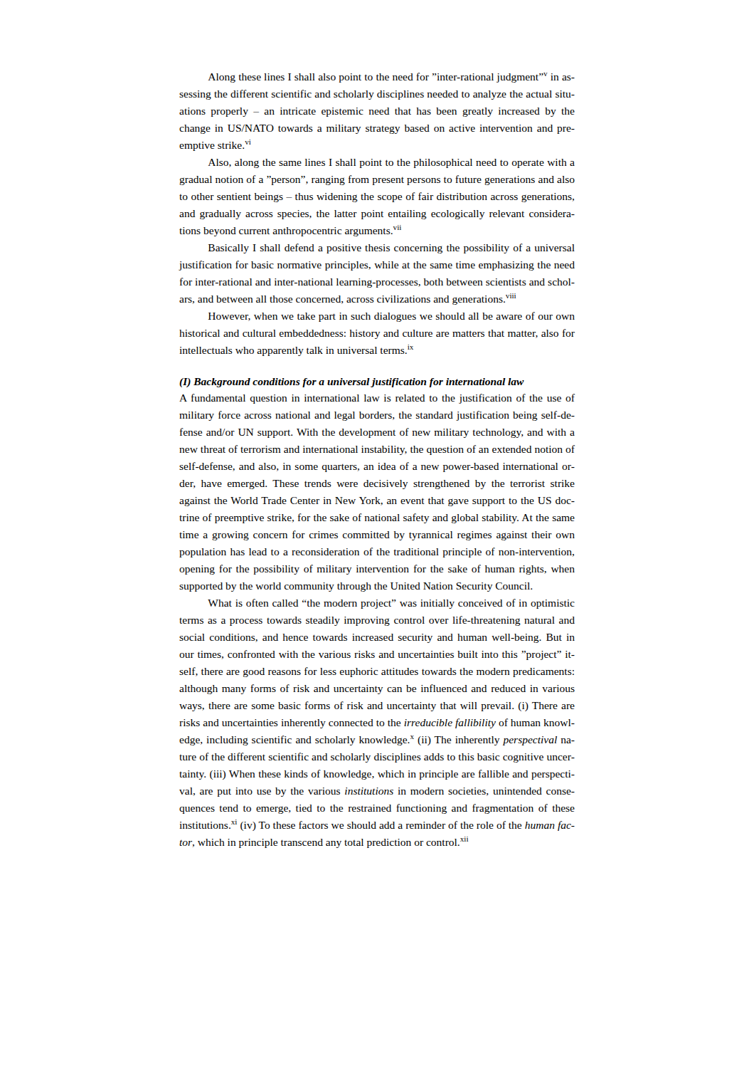Along these lines I shall also point to the need for ”inter-rational judgment”v in assessing the different scientific and scholarly disciplines needed to analyze the actual situations properly – an intricate epistemic need that has been greatly increased by the change in US/NATO towards a military strategy based on active intervention and preemptive strike.vi
Also, along the same lines I shall point to the philosophical need to operate with a gradual notion of a ”person”, ranging from present persons to future generations and also to other sentient beings – thus widening the scope of fair distribution across generations, and gradually across species, the latter point entailing ecologically relevant considerations beyond current anthropocentric arguments.vii
Basically I shall defend a positive thesis concerning the possibility of a universal justification for basic normative principles, while at the same time emphasizing the need for inter-rational and inter-national learning-processes, both between scientists and scholars, and between all those concerned, across civilizations and generations.viii
However, when we take part in such dialogues we should all be aware of our own historical and cultural embeddedness: history and culture are matters that matter, also for intellectuals who apparently talk in universal terms.ix
(I) Background conditions for a universal justification for international law
A fundamental question in international law is related to the justification of the use of military force across national and legal borders, the standard justification being self-defense and/or UN support. With the development of new military technology, and with a new threat of terrorism and international instability, the question of an extended notion of self-defense, and also, in some quarters, an idea of a new power-based international order, have emerged. These trends were decisively strengthened by the terrorist strike against the World Trade Center in New York, an event that gave support to the US doctrine of preemptive strike, for the sake of national safety and global stability. At the same time a growing concern for crimes committed by tyrannical regimes against their own population has lead to a reconsideration of the traditional principle of non-intervention, opening for the possibility of military intervention for the sake of human rights, when supported by the world community through the United Nation Security Council.
What is often called “the modern project” was initially conceived of in optimistic terms as a process towards steadily improving control over life-threatening natural and social conditions, and hence towards increased security and human well-being. But in our times, confronted with the various risks and uncertainties built into this ”project” itself, there are good reasons for less euphoric attitudes towards the modern predicaments: although many forms of risk and uncertainty can be influenced and reduced in various ways, there are some basic forms of risk and uncertainty that will prevail. (i) There are risks and uncertainties inherently connected to the irreducible fallibility of human knowledge, including scientific and scholarly knowledge.x (ii) The inherently perspectival nature of the different scientific and scholarly disciplines adds to this basic cognitive uncertainty. (iii) When these kinds of knowledge, which in principle are fallible and perspectival, are put into use by the various institutions in modern societies, unintended consequences tend to emerge, tied to the restrained functioning and fragmentation of these institutions.xi (iv) To these factors we should add a reminder of the role of the human factor, which in principle transcend any total prediction or control.xii